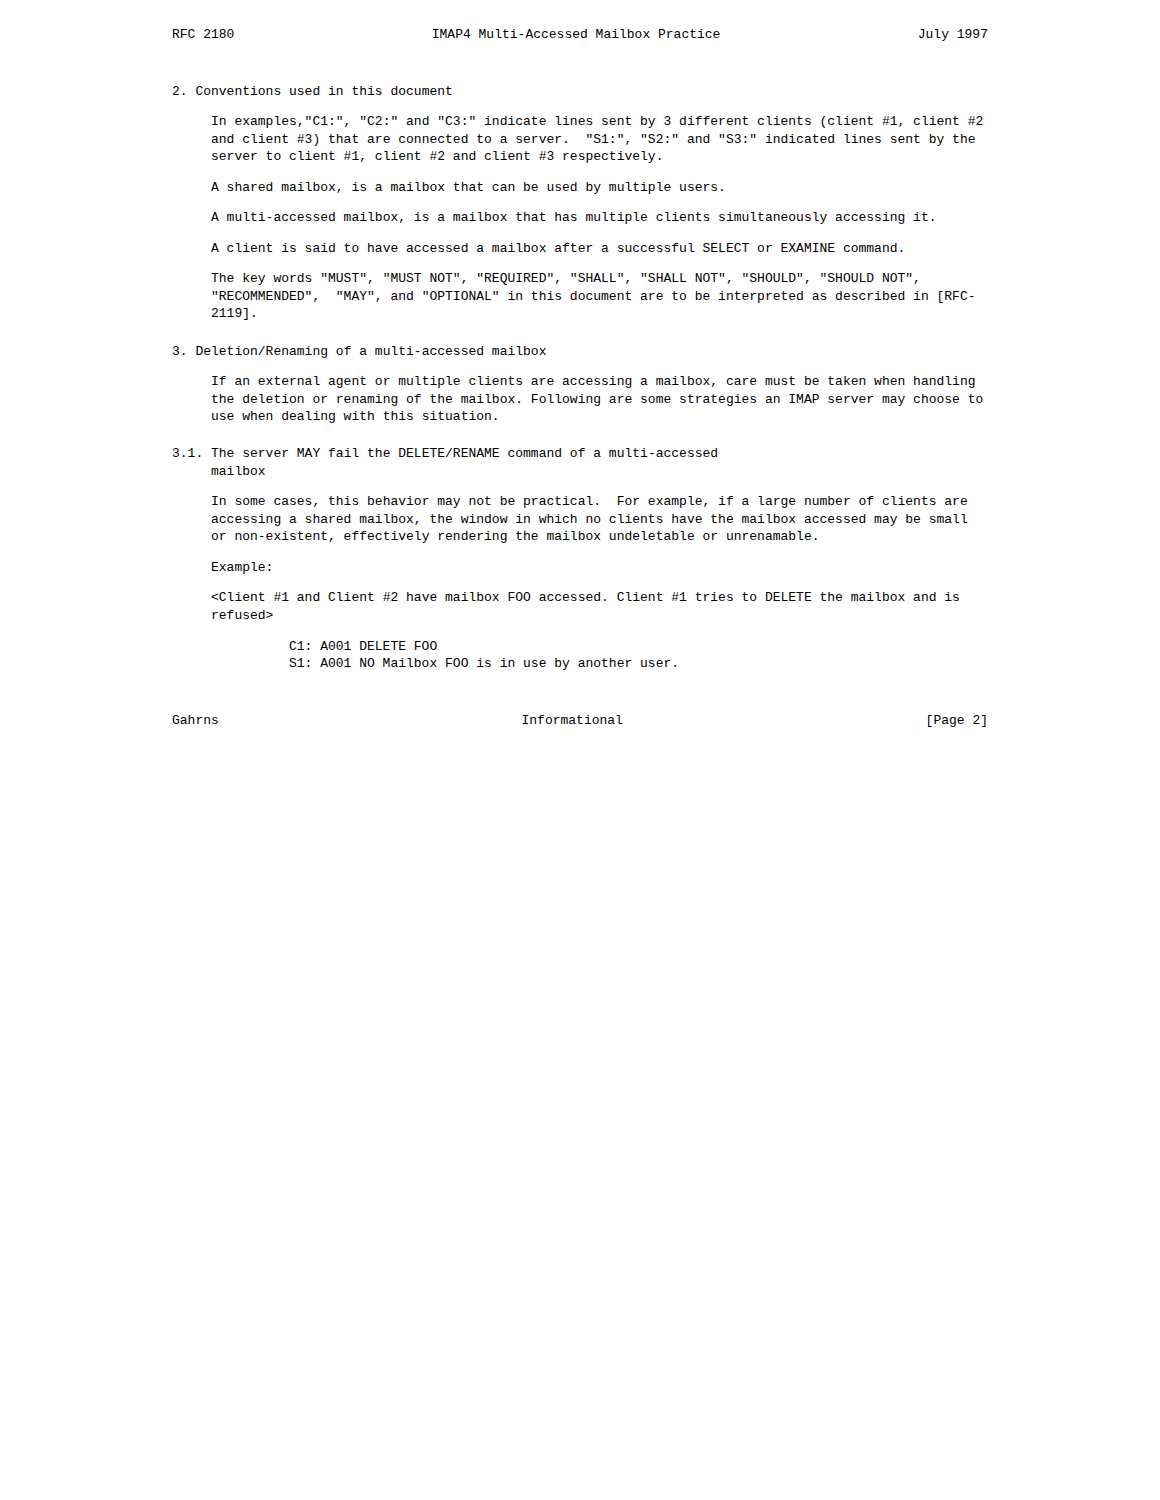RFC 2180 IMAP4 Multi-Accessed Mailbox Practice July 1997
2. Conventions used in this document
In examples,"C1:", "C2:" and "C3:" indicate lines sent by 3 different clients (client #1, client #2 and client #3) that are connected to a server. "S1:", "S2:" and "S3:" indicated lines sent by the server to client #1, client #2 and client #3 respectively.
A shared mailbox, is a mailbox that can be used by multiple users.
A multi-accessed mailbox, is a mailbox that has multiple clients simultaneously accessing it.
A client is said to have accessed a mailbox after a successful SELECT or EXAMINE command.
The key words "MUST", "MUST NOT", "REQUIRED", "SHALL", "SHALL NOT", "SHOULD", "SHOULD NOT", "RECOMMENDED", "MAY", and "OPTIONAL" in this document are to be interpreted as described in [RFC-2119].
3. Deletion/Renaming of a multi-accessed mailbox
If an external agent or multiple clients are accessing a mailbox, care must be taken when handling the deletion or renaming of the mailbox. Following are some strategies an IMAP server may choose to use when dealing with this situation.
3.1. The server MAY fail the DELETE/RENAME command of a multi-accessed
mailbox
In some cases, this behavior may not be practical. For example, if a large number of clients are accessing a shared mailbox, the window in which no clients have the mailbox accessed may be small or non-existent, effectively rendering the mailbox undeletable or unrenamable.
Example:
<Client #1 and Client #2 have mailbox FOO accessed. Client #1 tries to DELETE the mailbox and is refused>
C1: A001 DELETE FOO
S1: A001 NO Mailbox FOO is in use by another user.
Gahrns Informational [Page 2]